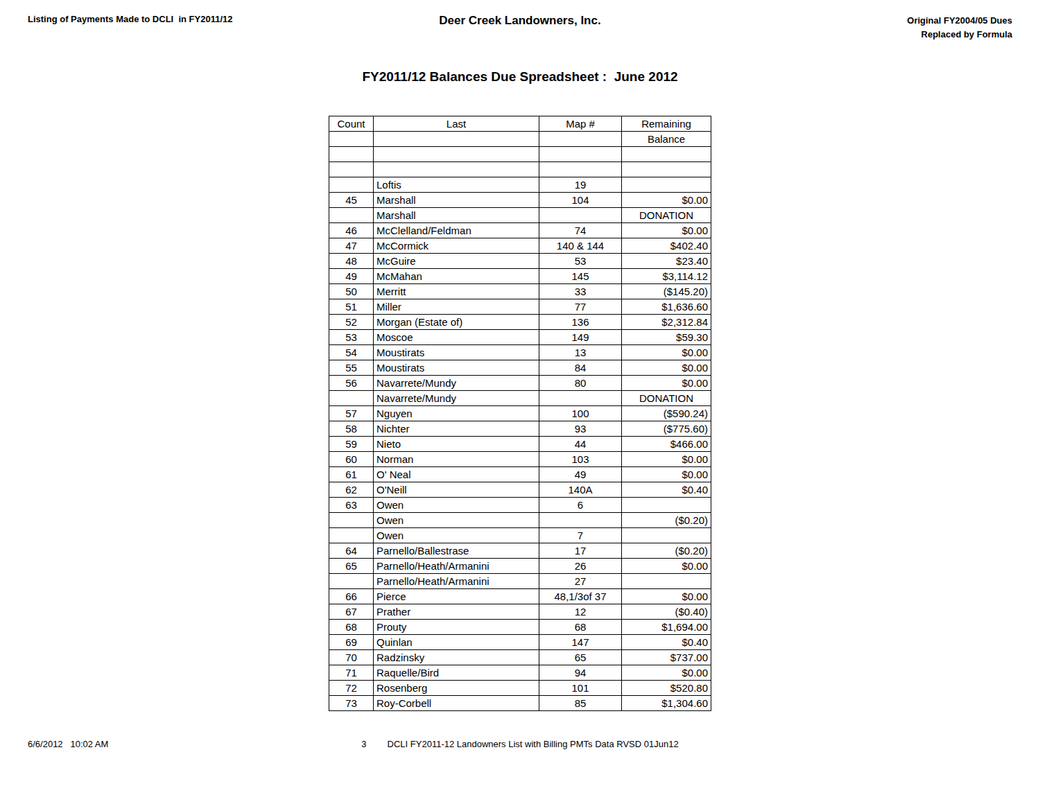Listing of Payments Made to DCLI in FY2011/12
Deer Creek Landowners, Inc.
Original FY2004/05 Dues
Replaced by Formula
FY2011/12 Balances Due Spreadsheet : June 2012
| Count | Last | Map # | Remaining |
| | | | Balance |
| | Loftis | 19 | |
| 45 | Marshall | 104 | $0.00 |
| | Marshall | | DONATION |
| 46 | McClelland/Feldman | 74 | $0.00 |
| 47 | McCormick | 140 & 144 | $402.40 |
| 48 | McGuire | 53 | $23.40 |
| 49 | McMahan | 145 | $3,114.12 |
| 50 | Merritt | 33 | ($145.20) |
| 51 | Miller | 77 | $1,636.60 |
| 52 | Morgan (Estate of) | 136 | $2,312.84 |
| 53 | Moscoe | 149 | $59.30 |
| 54 | Moustirats | 13 | $0.00 |
| 55 | Moustirats | 84 | $0.00 |
| 56 | Navarrete/Mundy | 80 | $0.00 |
| | Navarrete/Mundy | | DONATION |
| 57 | Nguyen | 100 | ($590.24) |
| 58 | Nichter | 93 | ($775.60) |
| 59 | Nieto | 44 | $466.00 |
| 60 | Norman | 103 | $0.00 |
| 61 | O' Neal | 49 | $0.00 |
| 62 | O'Neill | 140A | $0.40 |
| 63 | Owen | 6 | |
| | Owen | | ($0.20) |
| | Owen | 7 | |
| 64 | Parnello/Ballestrase | 17 | ($0.20) |
| 65 | Parnello/Heath/Armanini | 26 | $0.00 |
| | Parnello/Heath/Armanini | 27 | |
| 66 | Pierce | 48,1/3of 37 | $0.00 |
| 67 | Prather | 12 | ($0.40) |
| 68 | Prouty | 68 | $1,694.00 |
| 69 | Quinlan | 147 | $0.40 |
| 70 | Radzinsky | 65 | $737.00 |
| 71 | Raquelle/Bird | 94 | $0.00 |
| 72 | Rosenberg | 101 | $520.80 |
| 73 | Roy-Corbell | 85 | $1,304.60 |
6/6/2012 10:02 AM
3 DCLI FY2011-12 Landowners List with Billing PMTs Data RVSD 01Jun12